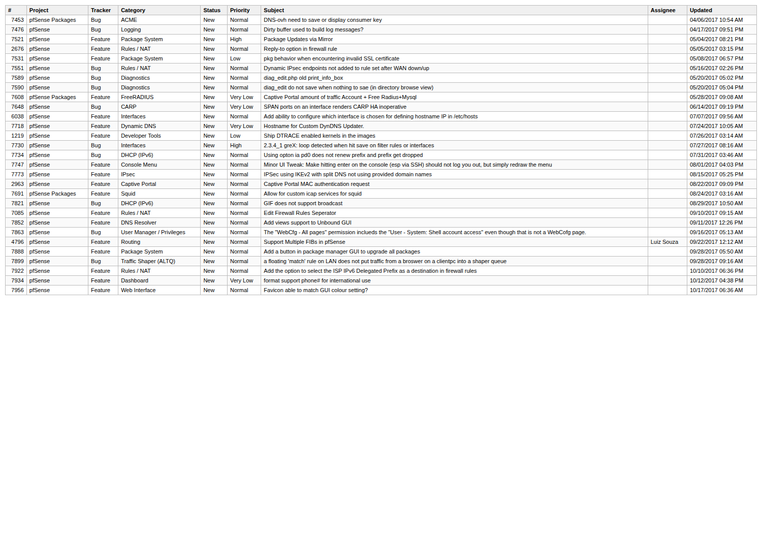| # | Project | Tracker | Category | Status | Priority | Subject | Assignee | Updated |
| --- | --- | --- | --- | --- | --- | --- | --- | --- |
| 7453 | pfSense Packages | Bug | ACME | New | Normal | DNS-ovh need to save or display consumer key | | 04/06/2017 10:54 AM |
| 7476 | pfSense | Bug | Logging | New | Normal | Dirty buffer used to build log messages? | | 04/17/2017 09:51 PM |
| 7521 | pfSense | Feature | Package System | New | High | Package Updates via Mirror | | 05/04/2017 08:21 PM |
| 2676 | pfSense | Feature | Rules / NAT | New | Normal | Reply-to option in firewall rule | | 05/05/2017 03:15 PM |
| 7531 | pfSense | Feature | Package System | New | Low | pkg behavior when encountering invalid SSL certificate | | 05/08/2017 06:57 PM |
| 7551 | pfSense | Bug | Rules / NAT | New | Normal | Dynamic IPsec endpoints not added to rule set after WAN down/up | | 05/16/2017 02:26 PM |
| 7589 | pfSense | Bug | Diagnostics | New | Normal | diag_edit.php old print_info_box | | 05/20/2017 05:02 PM |
| 7590 | pfSense | Bug | Diagnostics | New | Normal | diag_edit do not save when nothing to sae (in directory browse view) | | 05/20/2017 05:04 PM |
| 7608 | pfSense Packages | Feature | FreeRADIUS | New | Very Low | Captive Portal amount of traffic Account + Free Radius+Mysql | | 05/28/2017 09:08 AM |
| 7648 | pfSense | Bug | CARP | New | Very Low | SPAN ports on an interface renders CARP HA inoperative | | 06/14/2017 09:19 PM |
| 6038 | pfSense | Feature | Interfaces | New | Normal | Add ability to configure which interface is chosen for defining hostname IP in /etc/hosts | | 07/07/2017 09:56 AM |
| 7718 | pfSense | Feature | Dynamic DNS | New | Very Low | Hostname for Custom DynDNS Updater. | | 07/24/2017 10:05 AM |
| 1219 | pfSense | Feature | Developer Tools | New | Low | Ship DTRACE enabled kernels in the images | | 07/26/2017 03:14 AM |
| 7730 | pfSense | Bug | Interfaces | New | High | 2.3.4_1 greX: loop detected when hit save on filter rules or interfaces | | 07/27/2017 08:16 AM |
| 7734 | pfSense | Bug | DHCP (IPv6) | New | Normal | Using opton ia pd0 does not renew prefix and prefix get dropped | | 07/31/2017 03:46 AM |
| 7747 | pfSense | Feature | Console Menu | New | Normal | Minor UI Tweak: Make hitting enter on the console (esp via SSH) should not log you out, but simply redraw the menu | | 08/01/2017 04:03 PM |
| 7773 | pfSense | Feature | IPsec | New | Normal | IPSec using IKEv2 with split DNS not using provided domain names | | 08/15/2017 05:25 PM |
| 2963 | pfSense | Feature | Captive Portal | New | Normal | Captive Portal MAC authentication request | | 08/22/2017 09:09 PM |
| 7691 | pfSense Packages | Feature | Squid | New | Normal | Allow for custom icap services for squid | | 08/24/2017 03:16 AM |
| 7821 | pfSense | Bug | DHCP (IPv6) | New | Normal | GIF does not support broadcast | | 08/29/2017 10:50 AM |
| 7085 | pfSense | Feature | Rules / NAT | New | Normal | Edit Firewall Rules Seperator | | 09/10/2017 09:15 AM |
| 7852 | pfSense | Feature | DNS Resolver | New | Normal | Add views support to Unbound GUI | | 09/11/2017 12:26 PM |
| 7863 | pfSense | Bug | User Manager / Privileges | New | Normal | The "WebCfg - All pages" permission inclueds the "User - System: Shell account access" even though that is not a WebCofg page. | | 09/16/2017 05:13 AM |
| 4796 | pfSense | Feature | Routing | New | Normal | Support Multiple FIBs in pfSense | Luiz Souza | 09/22/2017 12:12 AM |
| 7888 | pfSense | Feature | Package System | New | Normal | Add a button in package manager GUI to upgrade all packages | | 09/28/2017 05:50 AM |
| 7899 | pfSense | Bug | Traffic Shaper (ALTQ) | New | Normal | a floating 'match' rule on LAN does not put traffic from a broswer on a clientpc into a shaper queue | | 09/28/2017 09:16 AM |
| 7922 | pfSense | Feature | Rules / NAT | New | Normal | Add the option to select the ISP IPv6 Delegated Prefix as a destination in firewall rules | | 10/10/2017 06:36 PM |
| 7934 | pfSense | Feature | Dashboard | New | Very Low | format support phone# for international use | | 10/12/2017 04:38 PM |
| 7956 | pfSense | Feature | Web Interface | New | Normal | Favicon able to match GUI colour setting? | | 10/17/2017 06:36 AM |